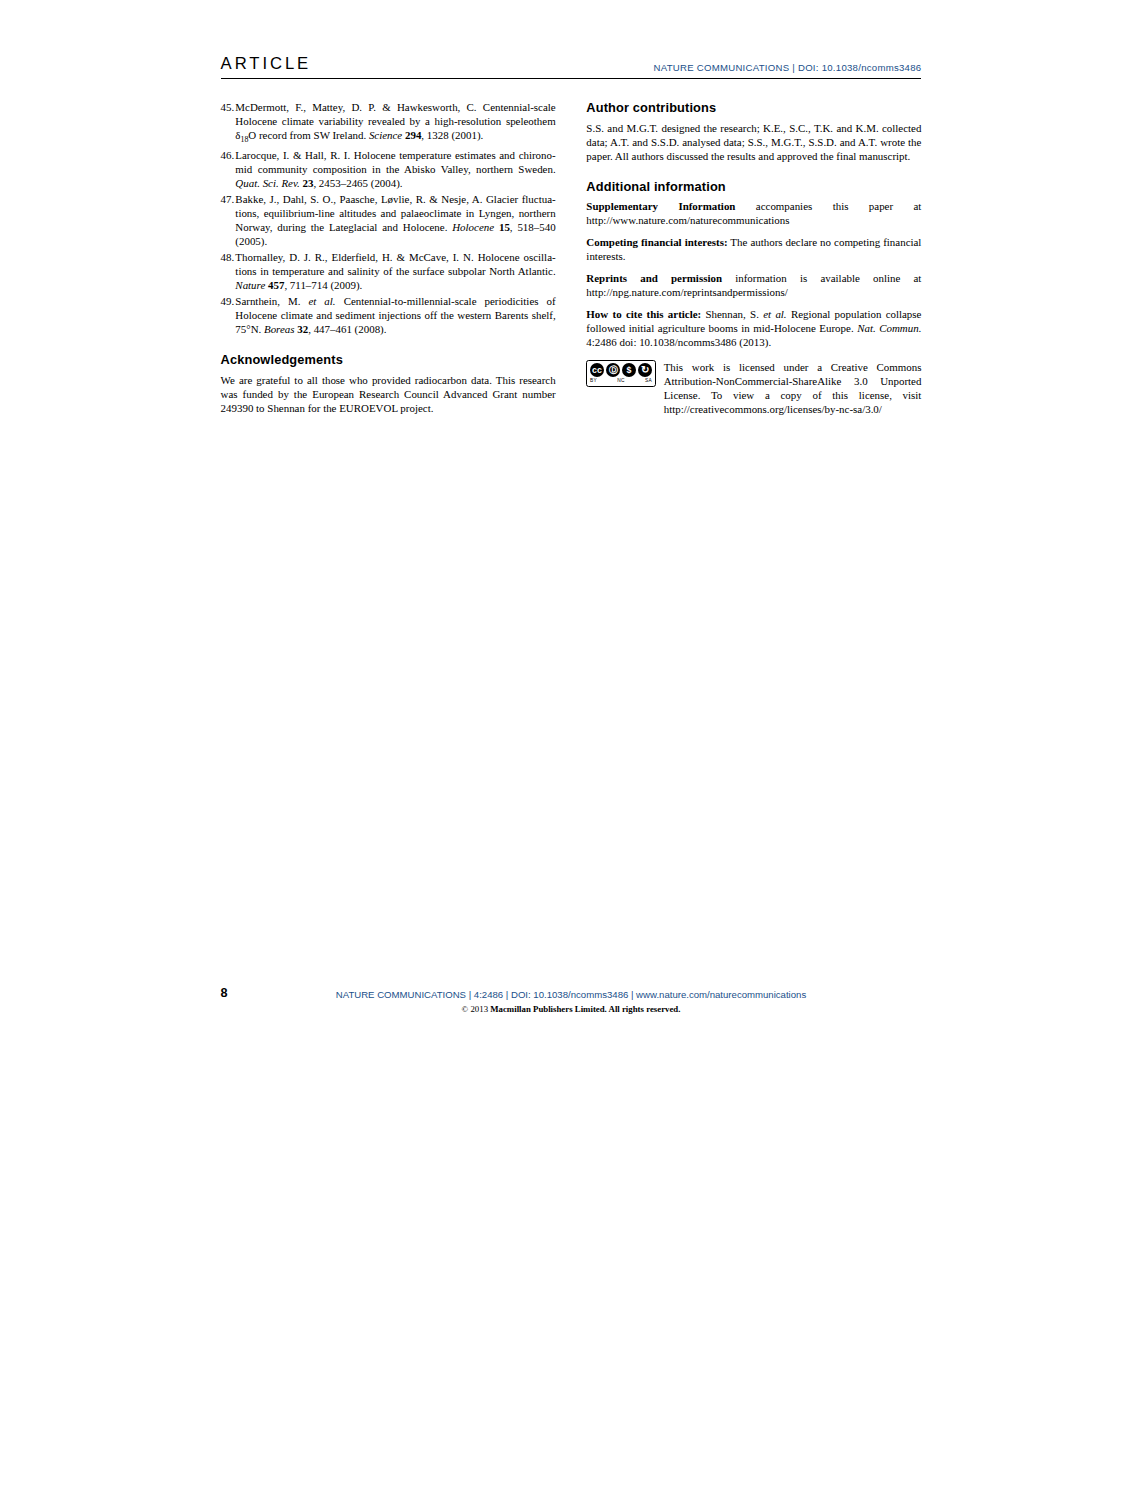ARTICLE
NATURE COMMUNICATIONS | DOI: 10.1038/ncomms3486
45 McDermott, F., Mattey, D. P. & Hawkesworth, C. Centennial-scale Holocene climate variability revealed by a high-resolution speleothem δ18O record from SW Ireland. Science 294, 1328 (2001).
46 Larocque, I. & Hall, R. I. Holocene temperature estimates and chironomid community composition in the Abisko Valley, northern Sweden. Quat. Sci. Rev. 23, 2453–2465 (2004).
47 Bakke, J., Dahl, S. O., Paasche, Løvlie, R. & Nesje, A. Glacier fluctuations, equilibrium-line altitudes and palaeoclimate in Lyngen, northern Norway, during the Lateglacial and Holocene. Holocene 15, 518–540 (2005).
48 Thornalley, D. J. R., Elderfield, H. & McCave, I. N. Holocene oscillations in temperature and salinity of the surface subpolar North Atlantic. Nature 457, 711–714 (2009).
49 Sarnthein, M. et al. Centennial-to-millennial-scale periodicities of Holocene climate and sediment injections off the western Barents shelf, 75°N. Boreas 32, 447–461 (2008).
Acknowledgements
We are grateful to all those who provided radiocarbon data. This research was funded by the European Research Council Advanced Grant number 249390 to Shennan for the EUROEVOL project.
Author contributions
S.S. and M.G.T. designed the research; K.E., S.C., T.K. and K.M. collected data; A.T. and S.S.D. analysed data; S.S., M.G.T., S.S.D. and A.T. wrote the paper. All authors discussed the results and approved the final manuscript.
Additional information
Supplementary Information accompanies this paper at http://www.nature.com/naturecommunications
Competing financial interests: The authors declare no competing financial interests.
Reprints and permission information is available online at http://npg.nature.com/reprintsandpermissions/
How to cite this article: Shennan, S. et al. Regional population collapse followed initial agriculture booms in mid-Holocene Europe. Nat. Commun. 4:2486 doi: 10.1038/ncomms3486 (2013).
cc
Ⓓ
$
↻
BY NC SA
This work is licensed under a Creative Commons Attribution-NonCommercial-ShareAlike 3.0 Unported License. To view a copy of this license, visit http://creativecommons.org/licenses/by-nc-sa/3.0/
8 NATURE COMMUNICATIONS | 4:2486 | DOI: 10.1038/ncomms3486 | www.nature.com/naturecommunications
© 2013 Macmillan Publishers Limited. All rights reserved.